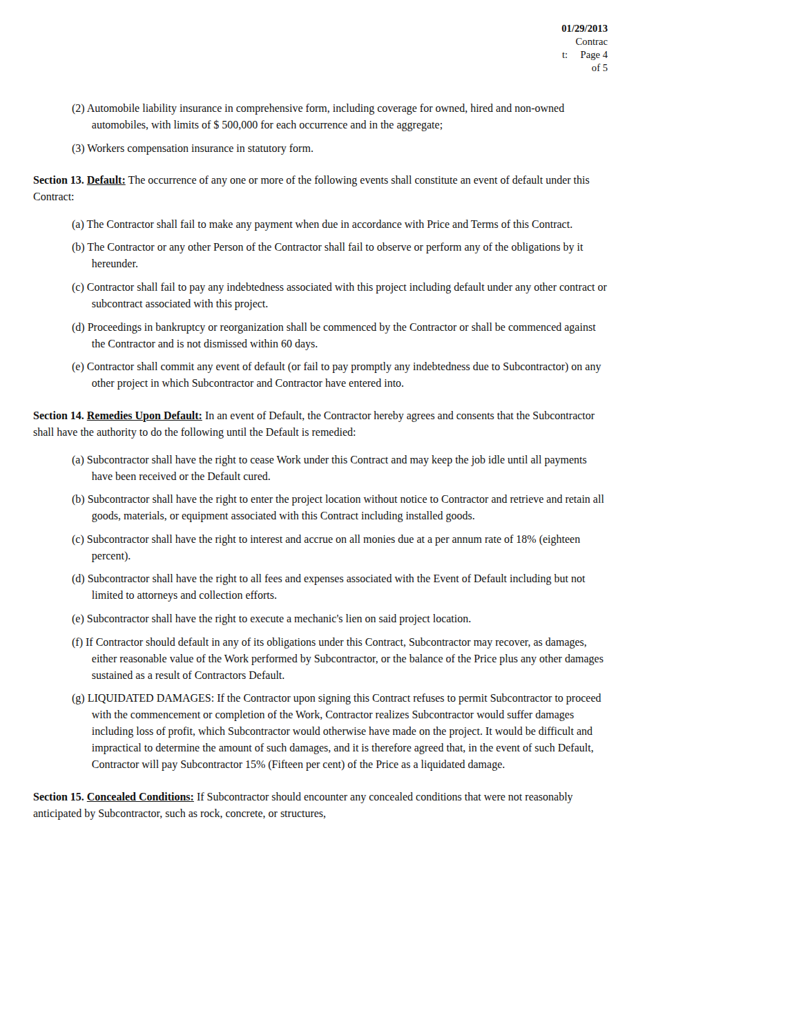01/29/2013 Contrac t: Page 4 of 5
(2) Automobile liability insurance in comprehensive form, including coverage for owned, hired and non-owned automobiles, with limits of $ 500,000 for each occurrence and in the aggregate;
(3) Workers compensation insurance in statutory form.
Section 13. Default: The occurrence of any one or more of the following events shall constitute an event of default under this Contract:
(a) The Contractor shall fail to make any payment when due in accordance with Price and Terms of this Contract.
(b) The Contractor or any other Person of the Contractor shall fail to observe or perform any of the obligations by it hereunder.
(c) Contractor shall fail to pay any indebtedness associated with this project including default under any other contract or subcontract associated with this project.
(d) Proceedings in bankruptcy or reorganization shall be commenced by the Contractor or shall be commenced against the Contractor and is not dismissed within 60 days.
(e) Contractor shall commit any event of default (or fail to pay promptly any indebtedness due to Subcontractor) on any other project in which Subcontractor and Contractor have entered into.
Section 14. Remedies Upon Default: In an event of Default, the Contractor hereby agrees and consents that the Subcontractor shall have the authority to do the following until the Default is remedied:
(a) Subcontractor shall have the right to cease Work under this Contract and may keep the job idle until all payments have been received or the Default cured.
(b) Subcontractor shall have the right to enter the project location without notice to Contractor and retrieve and retain all goods, materials, or equipment associated with this Contract including installed goods.
(c) Subcontractor shall have the right to interest and accrue on all monies due at a per annum rate of 18% (eighteen percent).
(d) Subcontractor shall have the right to all fees and expenses associated with the Event of Default including but not limited to attorneys and collection efforts.
(e) Subcontractor shall have the right to execute a mechanic's lien on said project location.
(f) If Contractor should default in any of its obligations under this Contract, Subcontractor may recover, as damages, either reasonable value of the Work performed by Subcontractor, or the balance of the Price plus any other damages sustained as a result of Contractors Default.
(g) LIQUIDATED DAMAGES: If the Contractor upon signing this Contract refuses to permit Subcontractor to proceed with the commencement or completion of the Work, Contractor realizes Subcontractor would suffer damages including loss of profit, which Subcontractor would otherwise have made on the project. It would be difficult and impractical to determine the amount of such damages, and it is therefore agreed that, in the event of such Default, Contractor will pay Subcontractor 15% (Fifteen per cent) of the Price as a liquidated damage.
Section 15. Concealed Conditions: If Subcontractor should encounter any concealed conditions that were not reasonably anticipated by Subcontractor, such as rock, concrete, or structures,